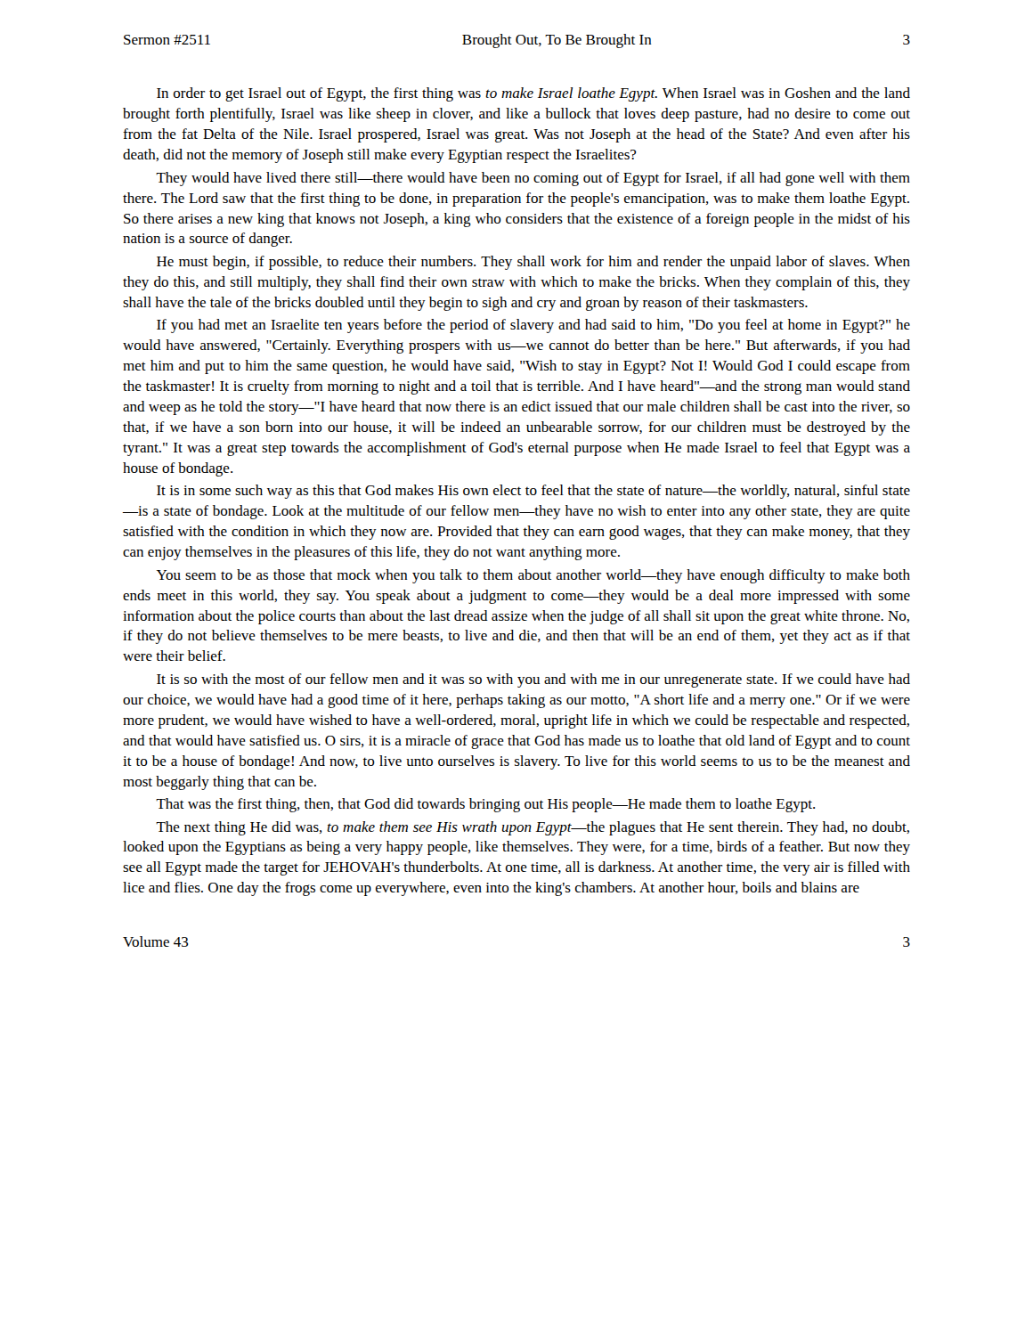Sermon #2511 Brought Out, To Be Brought In 3
In order to get Israel out of Egypt, the first thing was to make Israel loathe Egypt. When Israel was in Goshen and the land brought forth plentifully, Israel was like sheep in clover, and like a bullock that loves deep pasture, had no desire to come out from the fat Delta of the Nile. Israel prospered, Israel was great. Was not Joseph at the head of the State? And even after his death, did not the memory of Joseph still make every Egyptian respect the Israelites?
They would have lived there still—there would have been no coming out of Egypt for Israel, if all had gone well with them there. The Lord saw that the first thing to be done, in preparation for the people's emancipation, was to make them loathe Egypt. So there arises a new king that knows not Joseph, a king who considers that the existence of a foreign people in the midst of his nation is a source of danger.
He must begin, if possible, to reduce their numbers. They shall work for him and render the unpaid labor of slaves. When they do this, and still multiply, they shall find their own straw with which to make the bricks. When they complain of this, they shall have the tale of the bricks doubled until they begin to sigh and cry and groan by reason of their taskmasters.
If you had met an Israelite ten years before the period of slavery and had said to him, "Do you feel at home in Egypt?" he would have answered, "Certainly. Everything prospers with us—we cannot do better than be here." But afterwards, if you had met him and put to him the same question, he would have said, "Wish to stay in Egypt? Not I! Would God I could escape from the taskmaster! It is cruelty from morning to night and a toil that is terrible. And I have heard"—and the strong man would stand and weep as he told the story—"I have heard that now there is an edict issued that our male children shall be cast into the river, so that, if we have a son born into our house, it will be indeed an unbearable sorrow, for our children must be destroyed by the tyrant." It was a great step towards the accomplishment of God's eternal purpose when He made Israel to feel that Egypt was a house of bondage.
It is in some such way as this that God makes His own elect to feel that the state of nature—the worldly, natural, sinful state—is a state of bondage. Look at the multitude of our fellow men—they have no wish to enter into any other state, they are quite satisfied with the condition in which they now are. Provided that they can earn good wages, that they can make money, that they can enjoy themselves in the pleasures of this life, they do not want anything more.
You seem to be as those that mock when you talk to them about another world—they have enough difficulty to make both ends meet in this world, they say. You speak about a judgment to come—they would be a deal more impressed with some information about the police courts than about the last dread assize when the judge of all shall sit upon the great white throne. No, if they do not believe themselves to be mere beasts, to live and die, and then that will be an end of them, yet they act as if that were their belief.
It is so with the most of our fellow men and it was so with you and with me in our unregenerate state. If we could have had our choice, we would have had a good time of it here, perhaps taking as our motto, "A short life and a merry one." Or if we were more prudent, we would have wished to have a well-ordered, moral, upright life in which we could be respectable and respected, and that would have satisfied us. O sirs, it is a miracle of grace that God has made us to loathe that old land of Egypt and to count it to be a house of bondage! And now, to live unto ourselves is slavery. To live for this world seems to us to be the meanest and most beggarly thing that can be.
That was the first thing, then, that God did towards bringing out His people—He made them to loathe Egypt.
The next thing He did was, to make them see His wrath upon Egypt—the plagues that He sent therein. They had, no doubt, looked upon the Egyptians as being a very happy people, like themselves. They were, for a time, birds of a feather. But now they see all Egypt made the target for JEHOVAH's thunderbolts. At one time, all is darkness. At another time, the very air is filled with lice and flies. One day the frogs come up everywhere, even into the king's chambers. At another hour, boils and blains are
Volume 43 3